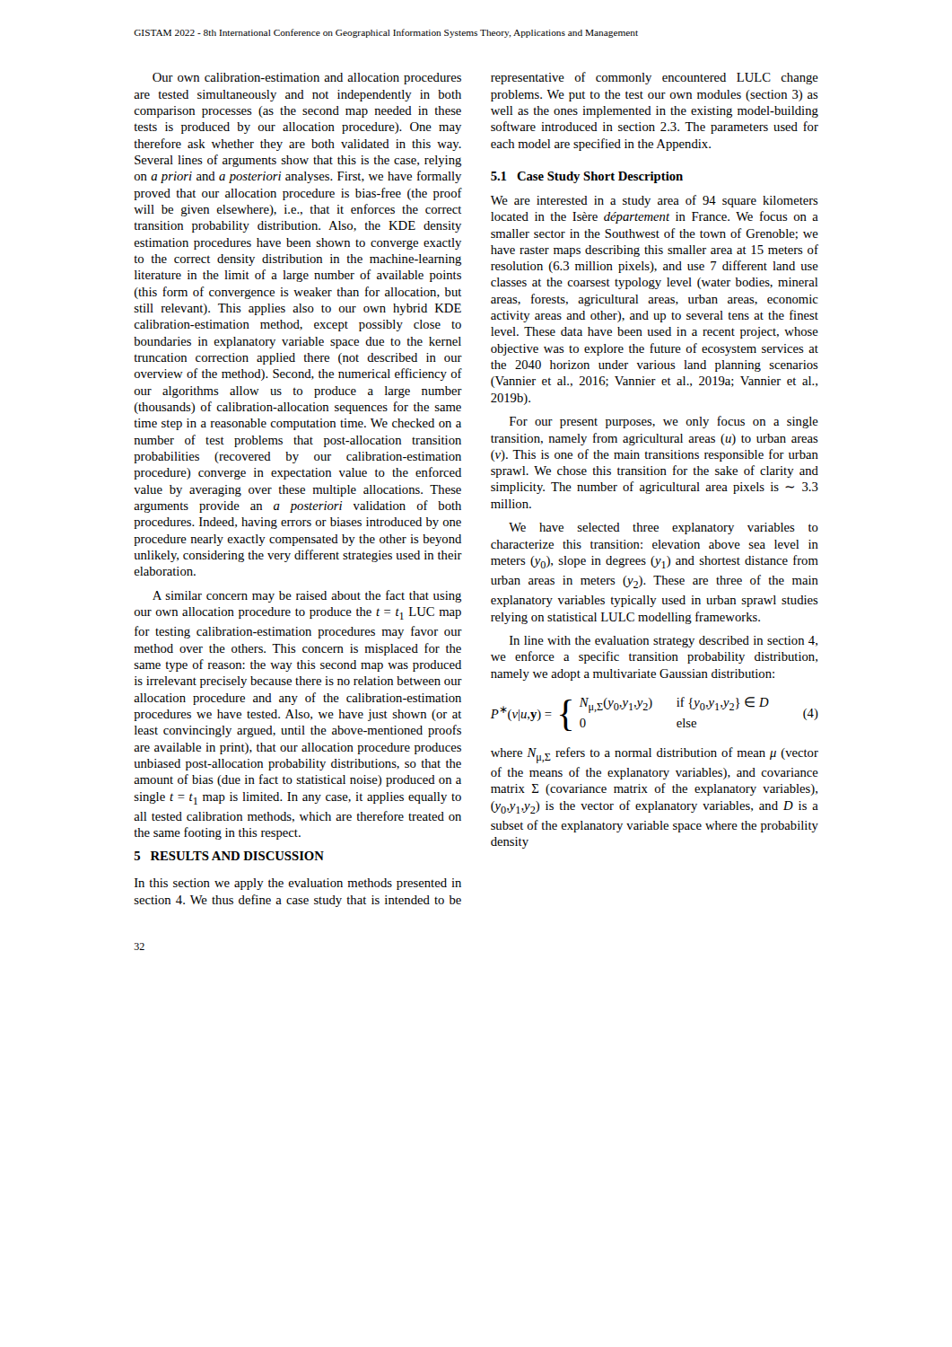GISTAM 2022 - 8th International Conference on Geographical Information Systems Theory, Applications and Management
Our own calibration-estimation and allocation procedures are tested simultaneously and not independently in both comparison processes (as the second map needed in these tests is produced by our allocation procedure). One may therefore ask whether they are both validated in this way. Several lines of arguments show that this is the case, relying on a priori and a posteriori analyses. First, we have formally proved that our allocation procedure is bias-free (the proof will be given elsewhere), i.e., that it enforces the correct transition probability distribution. Also, the KDE density estimation procedures have been shown to converge exactly to the correct density distribution in the machine-learning literature in the limit of a large number of available points (this form of convergence is weaker than for allocation, but still relevant). This applies also to our own hybrid KDE calibration-estimation method, except possibly close to boundaries in explanatory variable space due to the kernel truncation correction applied there (not described in our overview of the method). Second, the numerical efficiency of our algorithms allow us to produce a large number (thousands) of calibration-allocation sequences for the same time step in a reasonable computation time. We checked on a number of test problems that post-allocation transition probabilities (recovered by our calibration-estimation procedure) converge in expectation value to the enforced value by averaging over these multiple allocations. These arguments provide an a posteriori validation of both procedures. Indeed, having errors or biases introduced by one procedure nearly exactly compensated by the other is beyond unlikely, considering the very different strategies used in their elaboration.
A similar concern may be raised about the fact that using our own allocation procedure to produce the t = t1 LUC map for testing calibration-estimation procedures may favor our method over the others. This concern is misplaced for the same type of reason: the way this second map was produced is irrelevant precisely because there is no relation between our allocation procedure and any of the calibration-estimation procedures we have tested. Also, we have just shown (or at least convincingly argued, until the above-mentioned proofs are available in print), that our allocation procedure produces unbiased post-allocation probability distributions, so that the amount of bias (due in fact to statistical noise) produced on a single t = t1 map is limited. In any case, it applies equally to all tested calibration methods, which are therefore treated on the same footing in this respect.
5 RESULTS AND DISCUSSION
In this section we apply the evaluation methods presented in section 4. We thus define a case study that is intended to be representative of commonly encountered LULC change problems. We put to the test our own modules (section 3) as well as the ones implemented in the existing model-building software introduced in section 2.3. The parameters used for each model are specified in the Appendix.
5.1 Case Study Short Description
We are interested in a study area of 94 square kilometers located in the Isère département in France. We focus on a smaller sector in the Southwest of the town of Grenoble; we have raster maps describing this smaller area at 15 meters of resolution (6.3 million pixels), and use 7 different land use classes at the coarsest typology level (water bodies, mineral areas, forests, agricultural areas, urban areas, economic activity areas and other), and up to several tens at the finest level. These data have been used in a recent project, whose objective was to explore the future of ecosystem services at the 2040 horizon under various land planning scenarios (Vannier et al., 2016; Vannier et al., 2019a; Vannier et al., 2019b).
For our present purposes, we only focus on a single transition, namely from agricultural areas (u) to urban areas (v). This is one of the main transitions responsible for urban sprawl. We chose this transition for the sake of clarity and simplicity. The number of agricultural area pixels is ∼ 3.3 million.
We have selected three explanatory variables to characterize this transition: elevation above sea level in meters (y0), slope in degrees (y1) and shortest distance from urban areas in meters (y2). These are three of the main explanatory variables typically used in urban sprawl studies relying on statistical LULC modelling frameworks.
In line with the evaluation strategy described in section 4, we enforce a specific transition probability distribution, namely we adopt a multivariate Gaussian distribution:
P∗(v|u,y) = {
| N μ,Σ ( y 0 , y 1 , y 2 ) | if { y 0 , y 1 , y 2 } ∈ D |
| 0 | else |
(4)
where Nμ,Σ refers to a normal distribution of mean μ (vector of the means of the explanatory variables), and covariance matrix Σ (covariance matrix of the explanatory variables), (y0,y1,y2) is the vector of explanatory variables, and D is a subset of the explanatory variable space where the probability density
32